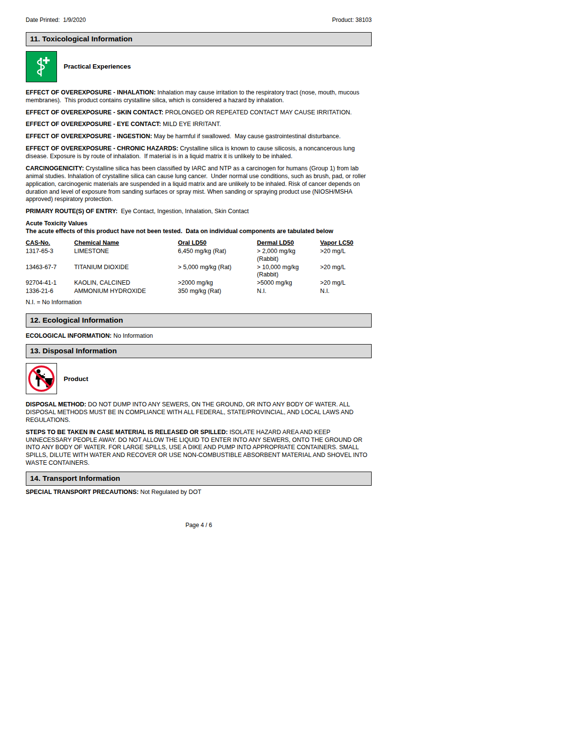Date Printed: 1/9/2020
Product: 38103
11. Toxicological Information
Practical Experiences
EFFECT OF OVEREXPOSURE - INHALATION: Inhalation may cause irritation to the respiratory tract (nose, mouth, mucous membranes). This product contains crystalline silica, which is considered a hazard by inhalation.
EFFECT OF OVEREXPOSURE - SKIN CONTACT: PROLONGED OR REPEATED CONTACT MAY CAUSE IRRITATION.
EFFECT OF OVEREXPOSURE - EYE CONTACT: MILD EYE IRRITANT.
EFFECT OF OVEREXPOSURE - INGESTION: May be harmful if swallowed. May cause gastrointestinal disturbance.
EFFECT OF OVEREXPOSURE - CHRONIC HAZARDS: Crystalline silica is known to cause silicosis, a noncancerous lung disease. Exposure is by route of inhalation. If material is in a liquid matrix it is unlikely to be inhaled.
CARCINOGENICITY: Crystalline silica has been classified by IARC and NTP as a carcinogen for humans (Group 1) from lab animal studies. Inhalation of crystalline silica can cause lung cancer. Under normal use conditions, such as brush, pad, or roller application, carcinogenic materials are suspended in a liquid matrix and are unlikely to be inhaled. Risk of cancer depends on duration and level of exposure from sanding surfaces or spray mist. When sanding or spraying product use (NIOSH/MSHA approved) respiratory protection.
PRIMARY ROUTE(S) OF ENTRY: Eye Contact, Ingestion, Inhalation, Skin Contact
Acute Toxicity Values
The acute effects of this product have not been tested. Data on individual components are tabulated below
| CAS-No. | Chemical Name | Oral LD50 | Dermal LD50 | Vapor LC50 |
| --- | --- | --- | --- | --- |
| 1317-65-3 | LIMESTONE | 6,450 mg/kg (Rat) | > 2,000 mg/kg (Rabbit) | >20 mg/L |
| 13463-67-7 | TITANIUM DIOXIDE | > 5,000 mg/kg (Rat) | > 10,000 mg/kg (Rabbit) | >20 mg/L |
| 92704-41-1 | KAOLIN, CALCINED | >2000 mg/kg | >5000 mg/kg | >20 mg/L |
| 1336-21-6 | AMMONIUM HYDROXIDE | 350 mg/kg (Rat) | N.I. | N.I. |
N.I. = No Information
12. Ecological Information
ECOLOGICAL INFORMATION: No Information
13. Disposal Information
Product
DISPOSAL METHOD: DO NOT DUMP INTO ANY SEWERS, ON THE GROUND, OR INTO ANY BODY OF WATER. ALL DISPOSAL METHODS MUST BE IN COMPLIANCE WITH ALL FEDERAL, STATE/PROVINCIAL, AND LOCAL LAWS AND REGULATIONS.
STEPS TO BE TAKEN IN CASE MATERIAL IS RELEASED OR SPILLED: ISOLATE HAZARD AREA AND KEEP UNNECESSARY PEOPLE AWAY. DO NOT ALLOW THE LIQUID TO ENTER INTO ANY SEWERS, ONTO THE GROUND OR INTO ANY BODY OF WATER. FOR LARGE SPILLS, USE A DIKE AND PUMP INTO APPROPRIATE CONTAINERS. SMALL SPILLS, DILUTE WITH WATER AND RECOVER OR USE NON-COMBUSTIBLE ABSORBENT MATERIAL AND SHOVEL INTO WASTE CONTAINERS.
14. Transport Information
SPECIAL TRANSPORT PRECAUTIONS: Not Regulated by DOT
Page 4 / 6